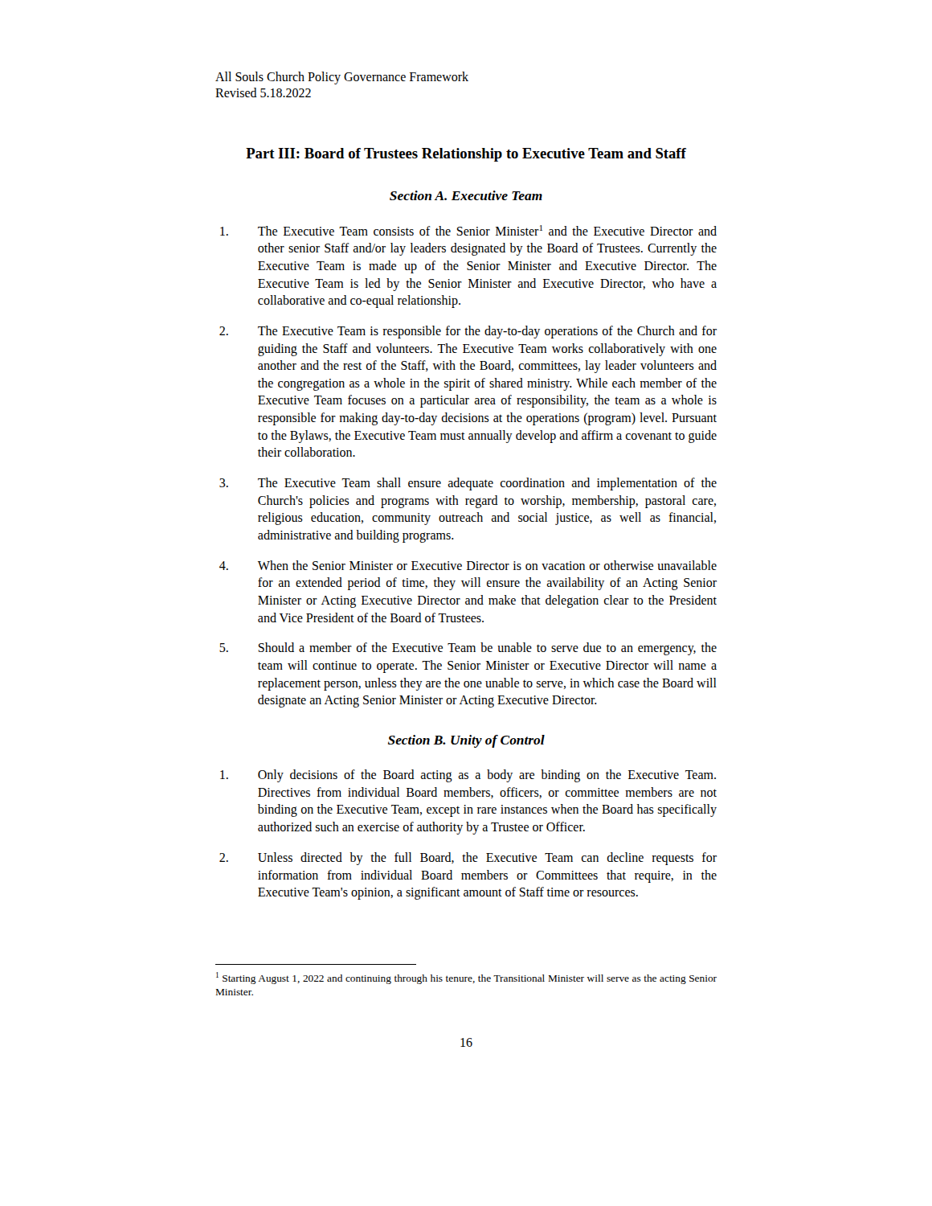All Souls Church Policy Governance Framework
Revised 5.18.2022
Part III: Board of Trustees Relationship to Executive Team and Staff
Section A. Executive Team
The Executive Team consists of the Senior Minister1 and the Executive Director and other senior Staff and/or lay leaders designated by the Board of Trustees. Currently the Executive Team is made up of the Senior Minister and Executive Director. The Executive Team is led by the Senior Minister and Executive Director, who have a collaborative and co-equal relationship.
The Executive Team is responsible for the day-to-day operations of the Church and for guiding the Staff and volunteers. The Executive Team works collaboratively with one another and the rest of the Staff, with the Board, committees, lay leader volunteers and the congregation as a whole in the spirit of shared ministry. While each member of the Executive Team focuses on a particular area of responsibility, the team as a whole is responsible for making day-to-day decisions at the operations (program) level. Pursuant to the Bylaws, the Executive Team must annually develop and affirm a covenant to guide their collaboration.
The Executive Team shall ensure adequate coordination and implementation of the Church's policies and programs with regard to worship, membership, pastoral care, religious education, community outreach and social justice, as well as financial, administrative and building programs.
When the Senior Minister or Executive Director is on vacation or otherwise unavailable for an extended period of time, they will ensure the availability of an Acting Senior Minister or Acting Executive Director and make that delegation clear to the President and Vice President of the Board of Trustees.
Should a member of the Executive Team be unable to serve due to an emergency, the team will continue to operate. The Senior Minister or Executive Director will name a replacement person, unless they are the one unable to serve, in which case the Board will designate an Acting Senior Minister or Acting Executive Director.
Section B. Unity of Control
Only decisions of the Board acting as a body are binding on the Executive Team. Directives from individual Board members, officers, or committee members are not binding on the Executive Team, except in rare instances when the Board has specifically authorized such an exercise of authority by a Trustee or Officer.
Unless directed by the full Board, the Executive Team can decline requests for information from individual Board members or Committees that require, in the Executive Team's opinion, a significant amount of Staff time or resources.
1 Starting August 1, 2022 and continuing through his tenure, the Transitional Minister will serve as the acting Senior Minister.
16